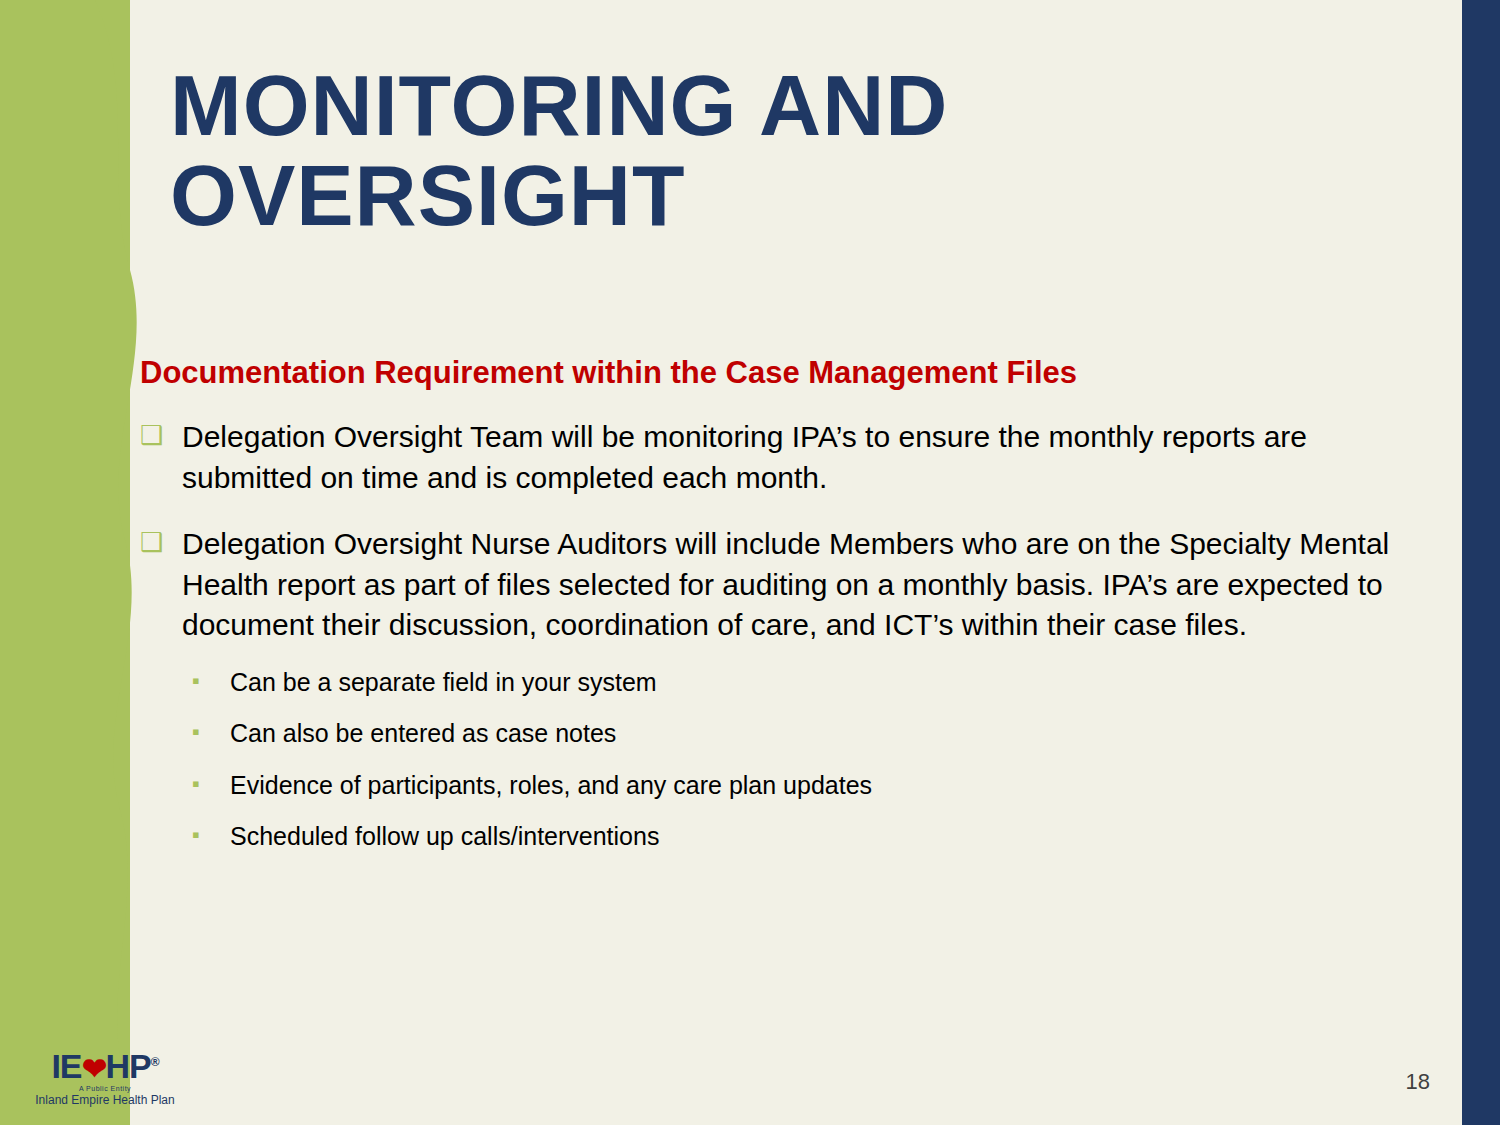MONITORING AND OVERSIGHT
Documentation Requirement within the Case Management Files
Delegation Oversight Team will be monitoring IPA’s to ensure the monthly reports are submitted on time and is completed each month.
Delegation Oversight Nurse Auditors will include Members who are on the Specialty Mental Health report as part of files selected for auditing on a monthly basis. IPA’s are expected to document their discussion, coordination of care, and ICT’s within their case files.
Can be a separate field in your system
Can also be entered as case notes
Evidence of participants, roles, and any care plan updates
Scheduled follow up calls/interventions
IE❤HP®
A Public Entity
Inland Empire Health Plan
18